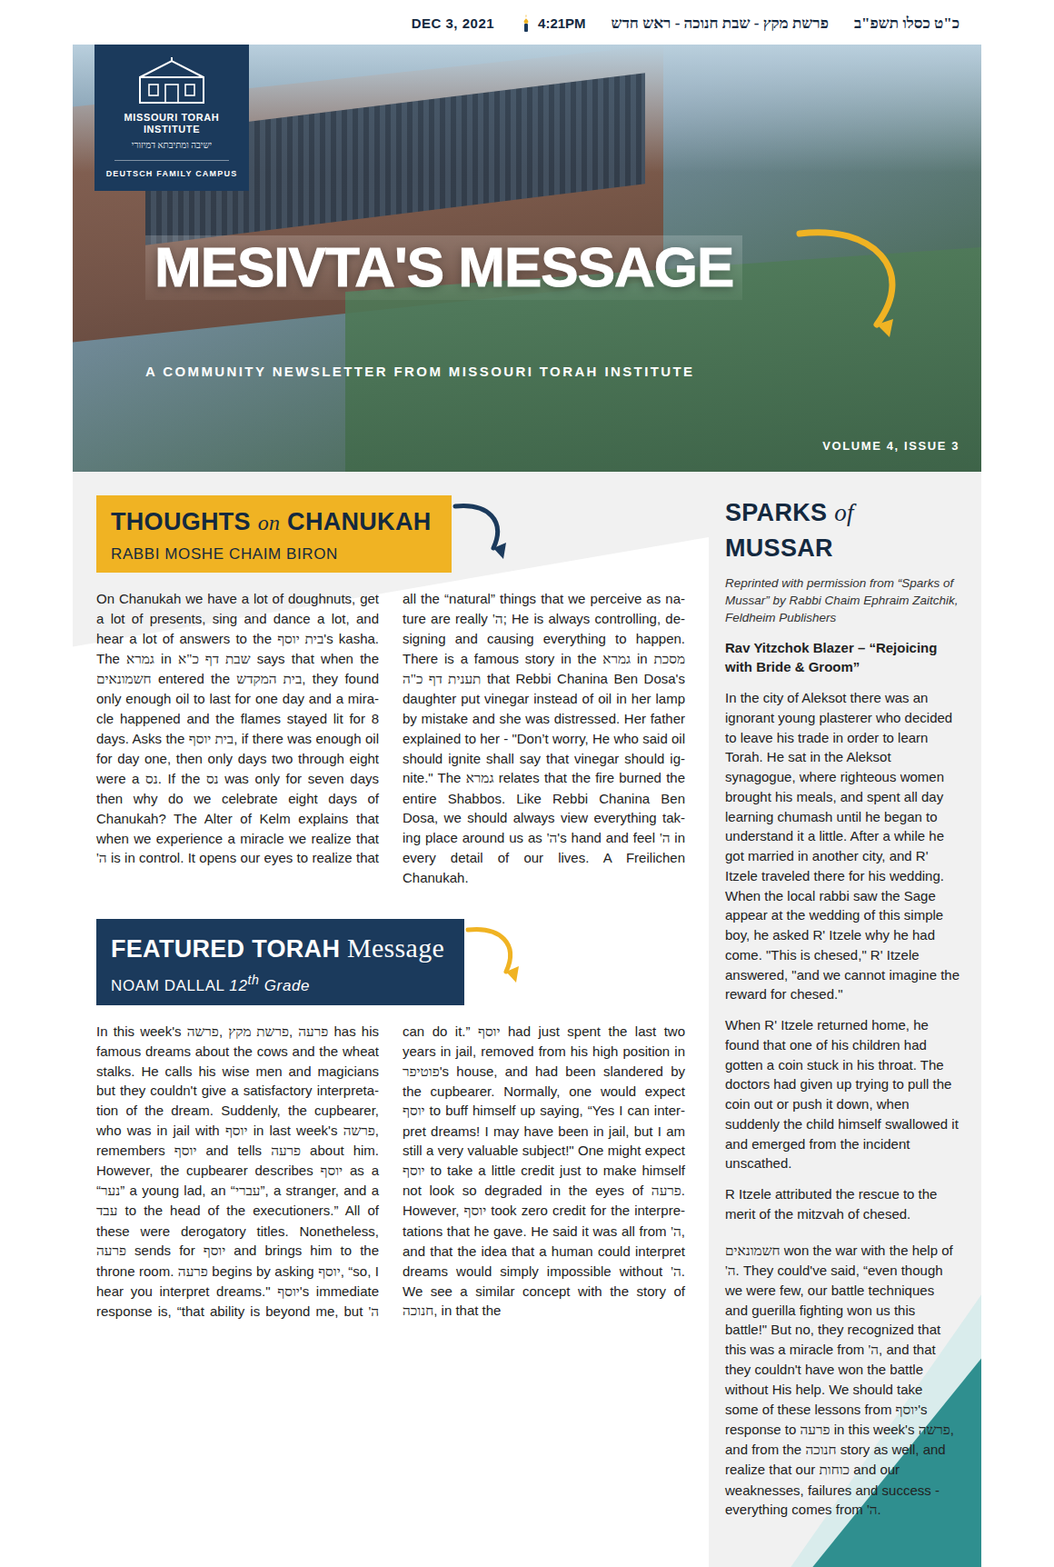DEC 3, 2021 4:21PM פרשת מקץ - שבת חנוכה - ראש חדש כ"ט כסלו תשפ"ב
MISSOURI TORAH
INSTITUTE
ישיבה ומתיבתא דמיזורי
DEUTSCH FAMILY CAMPUS
Mesivta's Message
A Community Newsletter from Missouri Torah Institute
VOLUME 4, ISSUE 3
Thoughts on Chanukah
Rabbi Moshe Chaim Biron
On Chanukah we have a lot of doughnuts, get a lot of presents, sing and dance a lot, and hear a lot of answers to the בית יוסף's kasha. The גמרא in שבת דף כ"א says that when the חשמונאים entered the בית המקדש, they found only enough oil to last for one day and a miracle happened and the flames stayed lit for 8 days. Asks the בית יוסף, if there was enough oil for day one, then only days two through eight were a נס. If the נס was only for seven days then why do we celebrate eight days of Chanukah? The Alter of Kelm explains that when we experience a miracle we realize that ה' is in control. It opens our eyes to realize that all the “natural” things that we perceive as nature are really ה'; He is always controlling, designing and causing everything to happen. There is a famous story in the גמרא in מסכת תענית דף כ"ה that Rebbi Chanina Ben Dosa's daughter put vinegar instead of oil in her lamp by mistake and she was distressed. Her father explained to her - "Don’t worry, He who said oil should ignite shall say that vinegar should ignite." The גמרא relates that the fire burned the entire Shabbos. Like Rebbi Chanina Ben Dosa, we should always view everything taking place around us as ה''s hand and feel ה' in every detail of our lives. A Freilichen Chanukah.
Featured Torah Message
Noam Dallal 12th Grade
In this week's פרשה, פרשת מקץ, פרעה has his famous dreams about the cows and the wheat stalks. He calls his wise men and magicians but they couldn't give a satisfactory interpretation of the dream. Suddenly, the cupbearer, who was in jail with יוסף in last week's פרשה, remembers יוסף and tells פרעה about him. However, the cupbearer describes יוסף as a “נער” a young lad, an “עברי”, a stranger, and a עבד to the head of the executioners.” All of these were derogatory titles. Nonetheless, פרעה sends for יוסף and brings him to the throne room. פרעה begins by asking יוסף, “so, I hear you interpret dreams." יוסף's immediate response is, “that ability is beyond me, but ה' can do it.” יוסף had just spent the last two years in jail, removed from his high position in פוטיפר's house, and had been slandered by the cupbearer. Normally, one would expect יוסף to buff himself up saying, “Yes I can interpret dreams! I may have been in jail, but I am still a very valuable subject!" One might expect יוסף to take a little credit just to make himself not look so degraded in the eyes of פרעה. However, יוסף took zero credit for the interpretations that he gave. He said it was all from ה', and that the idea that a human could interpret dreams would simply impossible without ה'. We see a similar concept with the story of חנוכה, in that the
Sparks of Mussar
Reprinted with permission from “Sparks of Mussar” by Rabbi Chaim Ephraim Zaitchik, Feldheim Publishers
Rav Yitzchok Blazer – “Rejoicing with Bride & Groom”
In the city of Aleksot there was an ignorant young plasterer who decided to leave his trade in order to learn Torah. He sat in the Aleksot synagogue, where righteous women brought his meals, and spent all day learning chumash until he began to understand it a little. After a while he got married in another city, and R' Itzele traveled there for his wedding. When the local rabbi saw the Sage appear at the wedding of this simple boy, he asked R' Itzele why he had come. "This is chesed," R' Itzele answered, "and we cannot imagine the reward for chesed."
When R' Itzele returned home, he found that one of his children had gotten a coin stuck in his throat. The doctors had given up trying to pull the coin out or push it down, when suddenly the child himself swallowed it and emerged from the incident unscathed.
R Itzele attributed the rescue to the merit of the mitzvah of chesed.
חשמונאים won the war with the help of ה'. They could've said, “even though we were few, our battle techniques and guerilla fighting won us this battle!" But no, they recognized that this was a miracle from ה', and that they couldn't have won the battle without His help. We should take some of these lessons from יוסף's response to פרעה in this week's פרשה, and from the חנוכה story as well, and realize that our כוחות and our weaknesses, failures and success - everything comes from ה'.